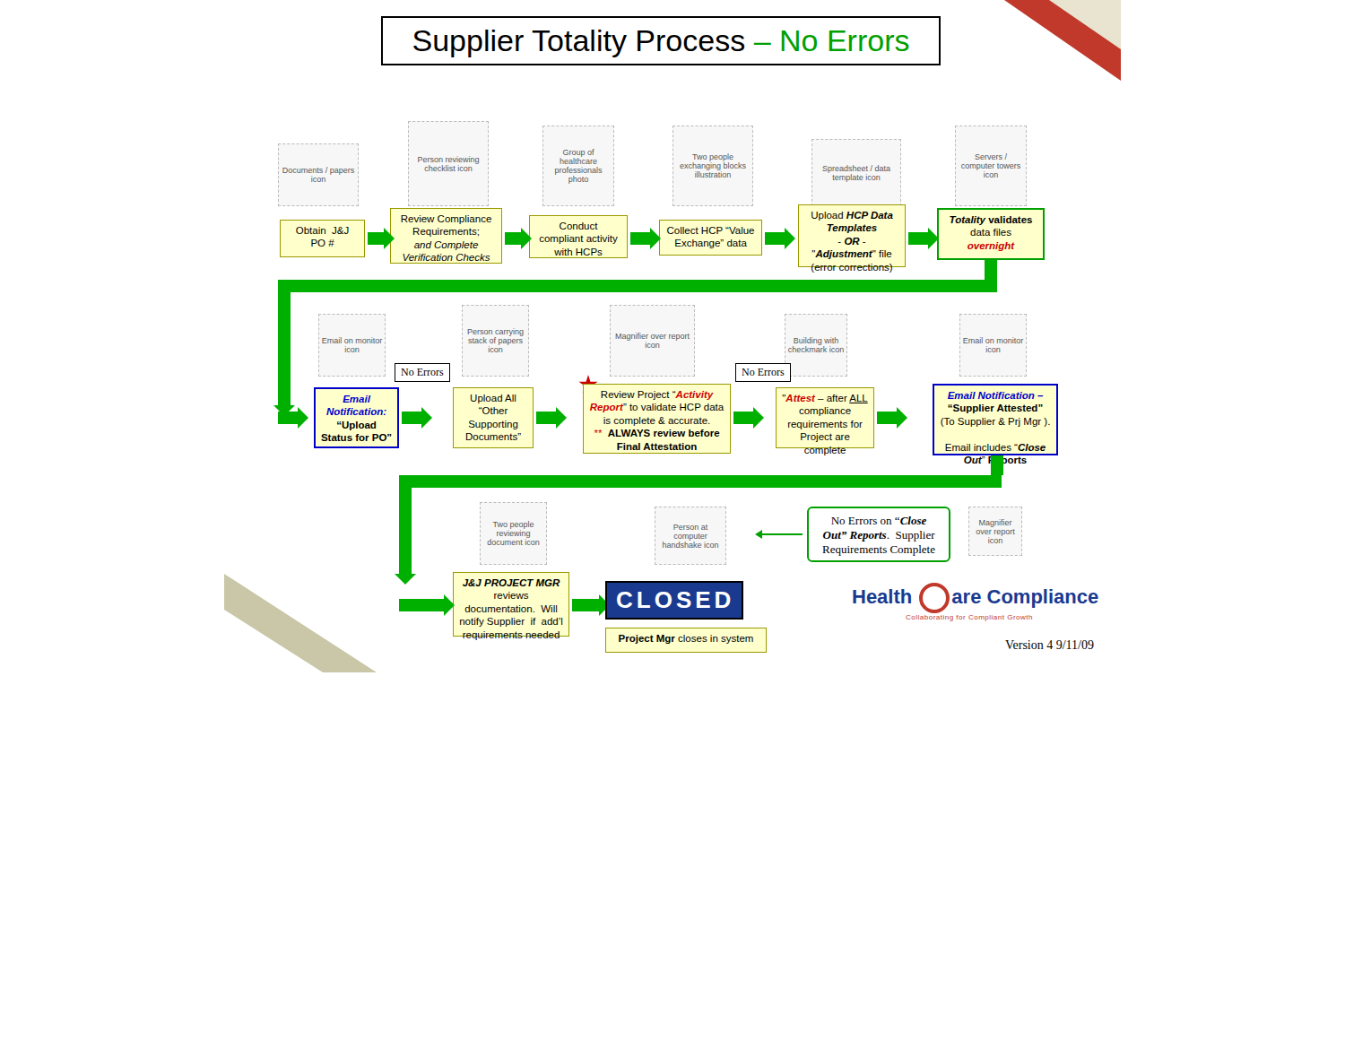Supplier Totality Process – No Errors
Documents / papers icon
Person reviewing checklist icon
Group of healthcare professionals photo
Two people exchanging blocks illustration
Spreadsheet / data template icon
Servers / computer towers icon
Obtain J&J
PO #
Review Compliance
Requirements;
and Complete
Verification Checks
Conduct
compliant activity
with HCPs
Collect HCP “Value
Exchange” data
Upload HCP Data
Templates
- OR -
"Adjustment" file
(error corrections)
Totality validates
data files
overnight
Email on monitor icon
Person carrying stack of papers icon
Magnifier over report icon
Building with checkmark icon
Email on monitor icon
No Errors
No Errors
Email
Notification:
“Upload
Status for PO”
Upload All
“Other
Supporting
Documents”
Review Project “Activity
Report” to validate HCP data
is complete & accurate.
** ALWAYS review before
Final Attestation
"Attest – after ALL
compliance
requirements for
Project are complete
Email Notification –
“Supplier Attested”
(To Supplier & Prj Mgr ).
Email includes “Close
Out” Reports
Two people reviewing document icon
Person at computer handshake icon
Magnifier over report icon
No Errors on “Close
Out” Reports. Supplier
Requirements Complete
J&J PROJECT MGR
reviews
documentation. Will
notify Supplier if add’l
requirements needed
CLOSED
Project Mgr closes in system
Health are Compliance Collaborating for Compliant Growth
Version 4 9/11/09